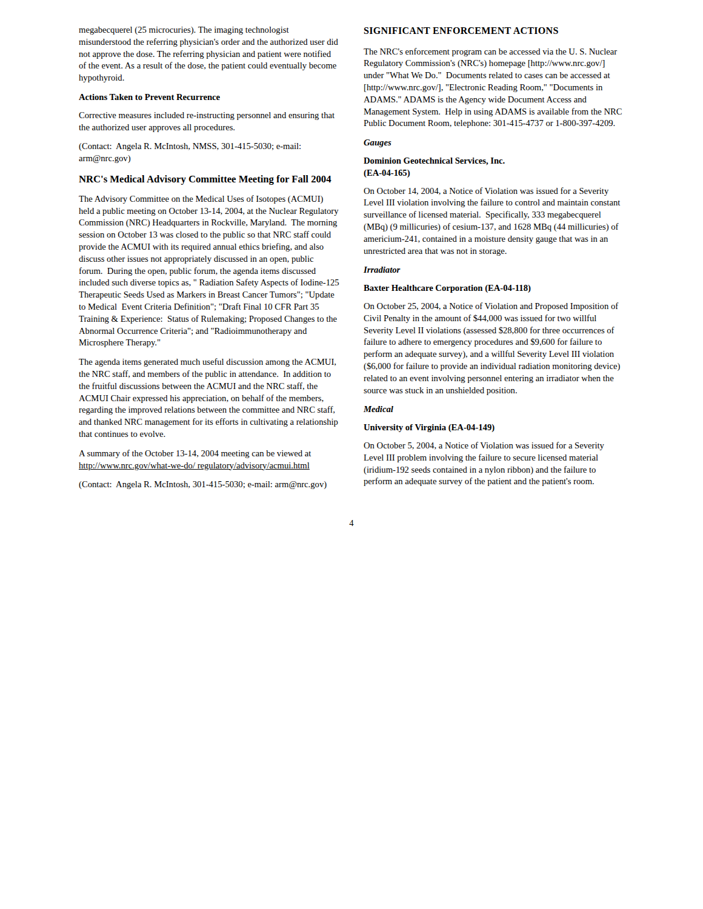megabecquerel (25 microcuries). The imaging technologist misunderstood the referring physician's order and the authorized user did not approve the dose. The referring physician and patient were notified of the event. As a result of the dose, the patient could eventually become hypothyroid.
Actions Taken to Prevent Recurrence
Corrective measures included re-instructing personnel and ensuring that the authorized user approves all procedures.
(Contact: Angela R. McIntosh, NMSS, 301-415-5030; e-mail: arm@nrc.gov)
NRC's Medical Advisory Committee Meeting for Fall 2004
The Advisory Committee on the Medical Uses of Isotopes (ACMUI) held a public meeting on October 13-14, 2004, at the Nuclear Regulatory Commission (NRC) Headquarters in Rockville, Maryland. The morning session on October 13 was closed to the public so that NRC staff could provide the ACMUI with its required annual ethics briefing, and also discuss other issues not appropriately discussed in an open, public forum. During the open, public forum, the agenda items discussed included such diverse topics as, " Radiation Safety Aspects of Iodine-125 Therapeutic Seeds Used as Markers in Breast Cancer Tumors"; "Update to Medical Event Criteria Definition"; "Draft Final 10 CFR Part 35 Training & Experience: Status of Rulemaking; Proposed Changes to the Abnormal Occurrence Criteria"; and "Radioimmunotherapy and Microsphere Therapy."
The agenda items generated much useful discussion among the ACMUI, the NRC staff, and members of the public in attendance. In addition to the fruitful discussions between the ACMUI and the NRC staff, the ACMUI Chair expressed his appreciation, on behalf of the members, regarding the improved relations between the committee and NRC staff, and thanked NRC management for its efforts in cultivating a relationship that continues to evolve.
A summary of the October 13-14, 2004 meeting can be viewed at http://www.nrc.gov/what-we-do/ regulatory/advisory/acmui.html
(Contact: Angela R. McIntosh, 301-415-5030; e-mail: arm@nrc.gov)
SIGNIFICANT ENFORCEMENT ACTIONS
The NRC's enforcement program can be accessed via the U. S. Nuclear Regulatory Commission's (NRC's) homepage [http://www.nrc.gov/] under "What We Do." Documents related to cases can be accessed at [http://www.nrc.gov/], "Electronic Reading Room," "Documents in ADAMS." ADAMS is the Agency wide Document Access and Management System. Help in using ADAMS is available from the NRC Public Document Room, telephone: 301-415-4737 or 1-800-397-4209.
Gauges
Dominion Geotechnical Services, Inc.
(EA-04-165)
On October 14, 2004, a Notice of Violation was issued for a Severity Level III violation involving the failure to control and maintain constant surveillance of licensed material. Specifically, 333 megabecquerel (MBq) (9 millicuries) of cesium-137, and 1628 MBq (44 millicuries) of americium-241, contained in a moisture density gauge that was in an unrestricted area that was not in storage.
Irradiator
Baxter Healthcare Corporation (EA-04-118)
On October 25, 2004, a Notice of Violation and Proposed Imposition of Civil Penalty in the amount of $44,000 was issued for two willful Severity Level II violations (assessed $28,800 for three occurrences of failure to adhere to emergency procedures and $9,600 for failure to perform an adequate survey), and a willful Severity Level III violation ($6,000 for failure to provide an individual radiation monitoring device) related to an event involving personnel entering an irradiator when the source was stuck in an unshielded position.
Medical
University of Virginia (EA-04-149)
On October 5, 2004, a Notice of Violation was issued for a Severity Level III problem involving the failure to secure licensed material (iridium-192 seeds contained in a nylon ribbon) and the failure to perform an adequate survey of the patient and the patient's room.
4